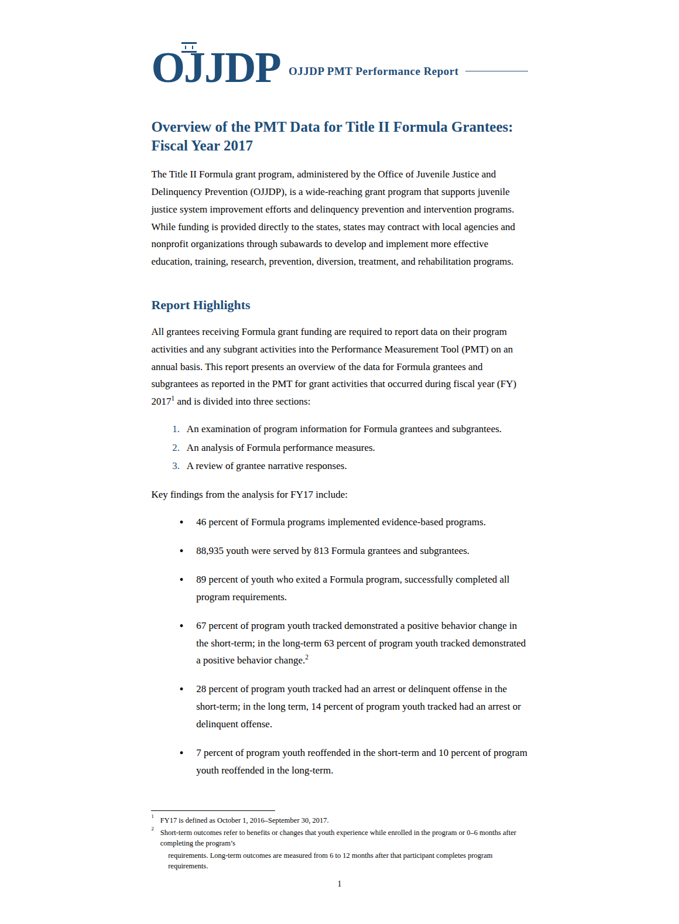OJJDP
OJJDP PMT Performance Report
Overview of the PMT Data for Title II Formula Grantees: Fiscal Year 2017
The Title II Formula grant program, administered by the Office of Juvenile Justice and Delinquency Prevention (OJJDP), is a wide-reaching grant program that supports juvenile justice system improvement efforts and delinquency prevention and intervention programs. While funding is provided directly to the states, states may contract with local agencies and nonprofit organizations through subawards to develop and implement more effective education, training, research, prevention, diversion, treatment, and rehabilitation programs.
Report Highlights
All grantees receiving Formula grant funding are required to report data on their program activities and any subgrant activities into the Performance Measurement Tool (PMT) on an annual basis. This report presents an overview of the data for Formula grantees and subgrantees as reported in the PMT for grant activities that occurred during fiscal year (FY) 20171 and is divided into three sections:
An examination of program information for Formula grantees and subgrantees.
An analysis of Formula performance measures.
A review of grantee narrative responses.
Key findings from the analysis for FY17 include:
46 percent of Formula programs implemented evidence-based programs.
88,935 youth were served by 813 Formula grantees and subgrantees.
89 percent of youth who exited a Formula program, successfully completed all program requirements.
67 percent of program youth tracked demonstrated a positive behavior change in the short-term; in the long-term 63 percent of program youth tracked demonstrated a positive behavior change.2
28 percent of program youth tracked had an arrest or delinquent offense in the short-term; in the long term, 14 percent of program youth tracked had an arrest or delinquent offense.
7 percent of program youth reoffended in the short-term and 10 percent of program youth reoffended in the long-term.
1 FY17 is defined as October 1, 2016–September 30, 2017.
2 Short-term outcomes refer to benefits or changes that youth experience while enrolled in the program or 0–6 months after completing the program’s
requirements. Long-term outcomes are measured from 6 to 12 months after that participant completes program requirements.
1